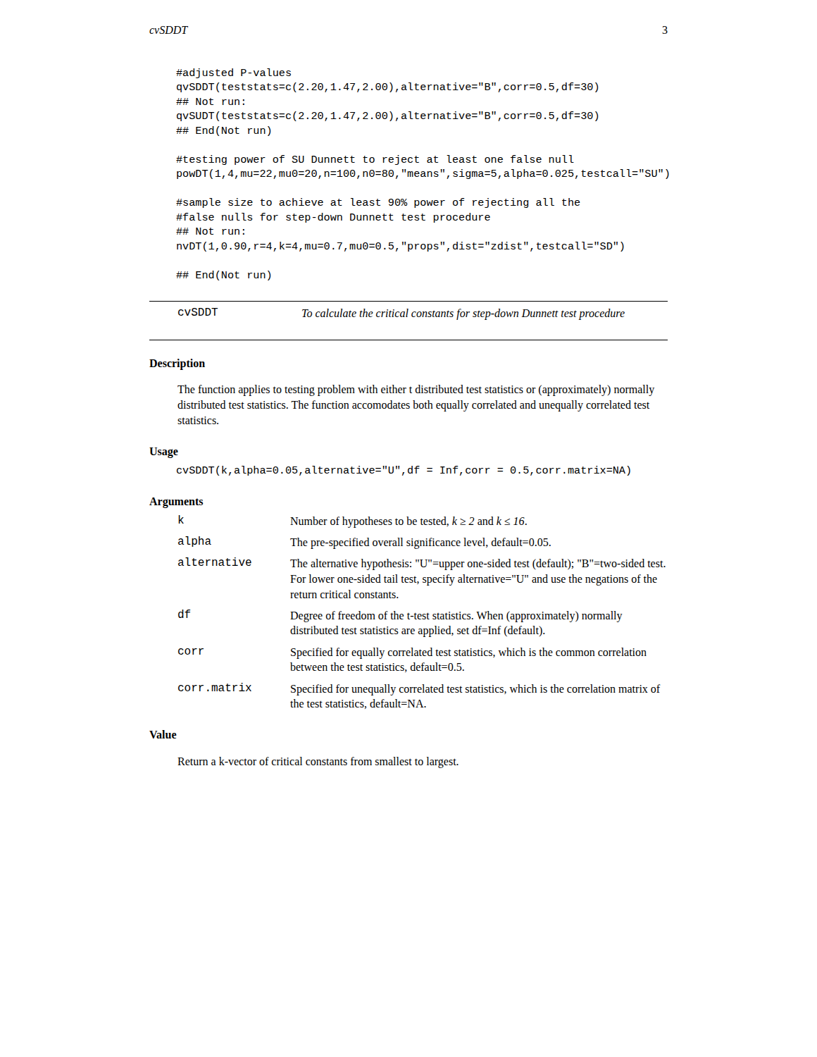cvSDDT 3
#adjusted P-values
qvSDDT(teststats=c(2.20,1.47,2.00),alternative="B",corr=0.5,df=30)
## Not run:
qvSUDT(teststats=c(2.20,1.47,2.00),alternative="B",corr=0.5,df=30)
## End(Not run)

#testing power of SU Dunnett to reject at least one false null
powDT(1,4,mu=22,mu0=20,n=100,n0=80,"means",sigma=5,alpha=0.025,testcall="SU")

#sample size to achieve at least 90% power of rejecting all the
#false nulls for step-down Dunnett test procedure
## Not run:
nvDT(1,0.90,r=4,k=4,mu=0.7,mu0=0.5,"props",dist="zdist",testcall="SD")

## End(Not run)
cvSDDT
To calculate the critical constants for step-down Dunnett test procedure
Description
The function applies to testing problem with either t distributed test statistics or (approximately) normally distributed test statistics. The function accomodates both equally correlated and unequally correlated test statistics.
Usage
cvSDDT(k,alpha=0.05,alternative="U",df = Inf,corr = 0.5,corr.matrix=NA)
Arguments
k
Number of hypotheses to be tested, k ≥ 2 and k ≤ 16.
alpha
The pre-specified overall significance level, default=0.05.
alternative
The alternative hypothesis: "U"=upper one-sided test (default); "B"=two-sided test. For lower one-sided tail test, specify alternative="U" and use the negations of the return critical constants.
df
Degree of freedom of the t-test statistics. When (approximately) normally distributed test statistics are applied, set df=Inf (default).
corr
Specified for equally correlated test statistics, which is the common correlation between the test statistics, default=0.5.
corr.matrix
Specified for unequally correlated test statistics, which is the correlation matrix of the test statistics, default=NA.
Value
Return a k-vector of critical constants from smallest to largest.